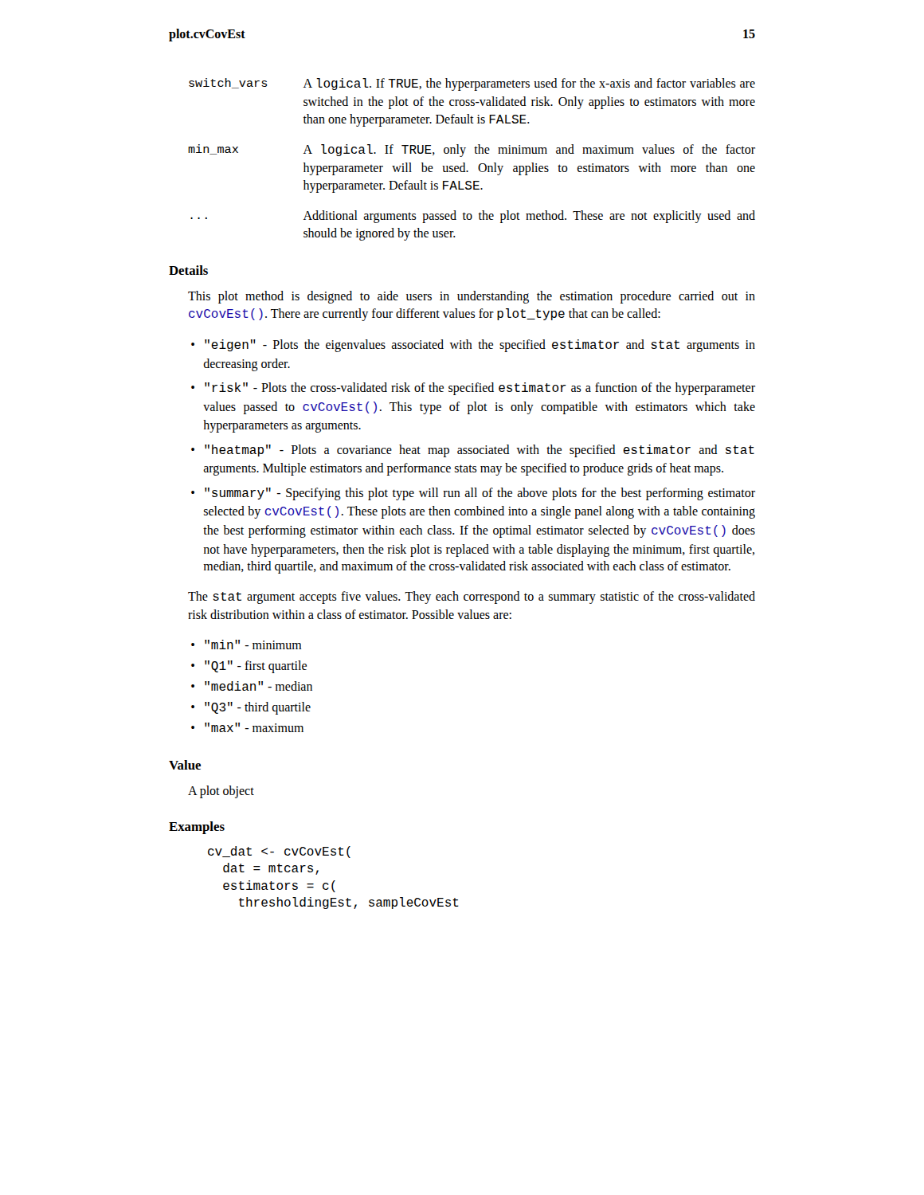plot.cvCovEst 15
switch_vars
A logical. If TRUE, the hyperparameters used for the x-axis and factor variables are switched in the plot of the cross-validated risk. Only applies to estimators with more than one hyperparameter. Default is FALSE.
min_max
A logical. If TRUE, only the minimum and maximum values of the factor hyperparameter will be used. Only applies to estimators with more than one hyperparameter. Default is FALSE.
...
Additional arguments passed to the plot method. These are not explicitly used and should be ignored by the user.
Details
This plot method is designed to aide users in understanding the estimation procedure carried out in cvCovEst(). There are currently four different values for plot_type that can be called:
"eigen" - Plots the eigenvalues associated with the specified estimator and stat arguments in decreasing order.
"risk" - Plots the cross-validated risk of the specified estimator as a function of the hyperparameter values passed to cvCovEst(). This type of plot is only compatible with estimators which take hyperparameters as arguments.
"heatmap" - Plots a covariance heat map associated with the specified estimator and stat arguments. Multiple estimators and performance stats may be specified to produce grids of heat maps.
"summary" - Specifying this plot type will run all of the above plots for the best performing estimator selected by cvCovEst(). These plots are then combined into a single panel along with a table containing the best performing estimator within each class. If the optimal estimator selected by cvCovEst() does not have hyperparameters, then the risk plot is replaced with a table displaying the minimum, first quartile, median, third quartile, and maximum of the cross-validated risk associated with each class of estimator.
The stat argument accepts five values. They each correspond to a summary statistic of the cross-validated risk distribution within a class of estimator. Possible values are:
"min" - minimum
"Q1" - first quartile
"median" - median
"Q3" - third quartile
"max" - maximum
Value
A plot object
Examples
cv_dat <- cvCovEst(
  dat = mtcars,
  estimators = c(
    thresholdingEst, sampleCovEst